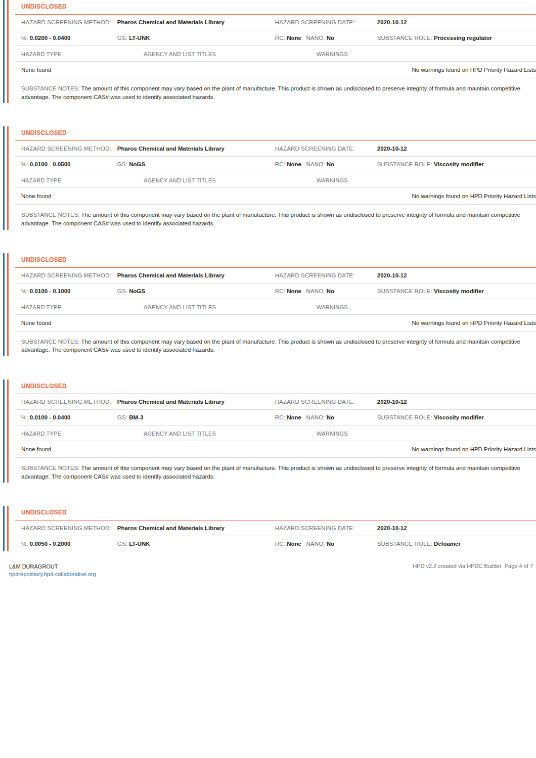UNDISCLOSED
| HAZARD SCREENING METHOD: | Pharos Chemical and Materials Library | HAZARD SCREENING DATE: | 2020-10-12 |
| %: 0.0200 - 0.0400 | GS: LT-UNK | RC: None NANO: No | SUBSTANCE ROLE: Processing regulator |
| HAZARD TYPE | AGENCY AND LIST TITLES | WARNINGS |
| --- | --- | --- |
| None found | | No warnings found on HPD Priority Hazard Lists |
SUBSTANCE NOTES: The amount of this component may vary based on the plant of manufacture. This product is shown as undisclosed to preserve integrity of formula and maintain competitive advantage. The component CAS# was used to identify associated hazards.
UNDISCLOSED
| HAZARD SCREENING METHOD: | Pharos Chemical and Materials Library | HAZARD SCREENING DATE: | 2020-10-12 |
| %: 0.0100 - 0.0500 | GS: NoGS | RC: None NANO: No | SUBSTANCE ROLE: Viscosity modifier |
| HAZARD TYPE | AGENCY AND LIST TITLES | WARNINGS |
| --- | --- | --- |
| None found | | No warnings found on HPD Priority Hazard Lists |
SUBSTANCE NOTES: The amount of this component may vary based on the plant of manufacture. This product is shown as undisclosed to preserve integrity of formula and maintain competitive advantage. The component CAS# was used to identify associated hazards.
UNDISCLOSED
| HAZARD SCREENING METHOD: | Pharos Chemical and Materials Library | HAZARD SCREENING DATE: | 2020-10-12 |
| %: 0.0100 - 0.1000 | GS: NoGS | RC: None NANO: No | SUBSTANCE ROLE: Viscosity modifier |
| HAZARD TYPE | AGENCY AND LIST TITLES | WARNINGS |
| --- | --- | --- |
| None found | | No warnings found on HPD Priority Hazard Lists |
SUBSTANCE NOTES: The amount of this component may vary based on the plant of manufacture. This product is shown as undisclosed to preserve integrity of formula and maintain competitive advantage. The component CAS# was used to identify associated hazards.
UNDISCLOSED
| HAZARD SCREENING METHOD: | Pharos Chemical and Materials Library | HAZARD SCREENING DATE: | 2020-10-12 |
| %: 0.0100 - 0.0400 | GS: BM-3 | RC: None NANO: No | SUBSTANCE ROLE: Viscosity modifier |
| HAZARD TYPE | AGENCY AND LIST TITLES | WARNINGS |
| --- | --- | --- |
| None found | | No warnings found on HPD Priority Hazard Lists |
SUBSTANCE NOTES: The amount of this component may vary based on the plant of manufacture. This product is shown as undisclosed to preserve integrity of formula and maintain competitive advantage. The component CAS# was used to identify associated hazards.
UNDISCLOSED
| HAZARD SCREENING METHOD: | Pharos Chemical and Materials Library | HAZARD SCREENING DATE: | 2020-10-12 |
| %: 0.0050 - 0.2000 | GS: LT-UNK | RC: None NANO: No | SUBSTANCE ROLE: Defoamer |
L&M DURAGROUT
hpdrepository.hpd-collaborative.org
HPD v2.2 created via HPDC Builder Page 4 of 7